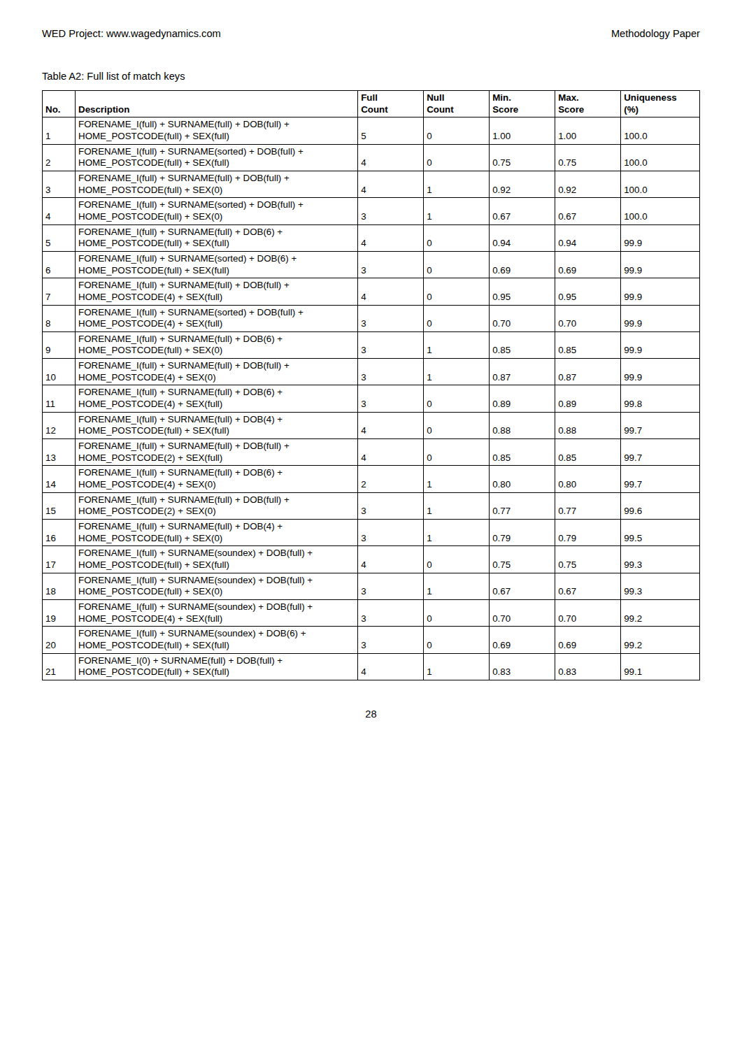WED Project: www.wagedynamics.com Methodology Paper
Table A2: Full list of match keys
| No. | Description | Full Count | Null Count | Min. Score | Max. Score | Uniqueness (%) |
| --- | --- | --- | --- | --- | --- | --- |
| 1 | FORENAME_I(full) + SURNAME(full) + DOB(full) + HOME_POSTCODE(full) + SEX(full) | 5 | 0 | 1.00 | 1.00 | 100.0 |
| 2 | FORENAME_I(full) + SURNAME(sorted) + DOB(full) + HOME_POSTCODE(full) + SEX(full) | 4 | 0 | 0.75 | 0.75 | 100.0 |
| 3 | FORENAME_I(full) + SURNAME(full) + DOB(full) + HOME_POSTCODE(full) + SEX(0) | 4 | 1 | 0.92 | 0.92 | 100.0 |
| 4 | FORENAME_I(full) + SURNAME(sorted) + DOB(full) + HOME_POSTCODE(full) + SEX(0) | 3 | 1 | 0.67 | 0.67 | 100.0 |
| 5 | FORENAME_I(full) + SURNAME(full) + DOB(6) + HOME_POSTCODE(full) + SEX(full) | 4 | 0 | 0.94 | 0.94 | 99.9 |
| 6 | FORENAME_I(full) + SURNAME(sorted) + DOB(6) + HOME_POSTCODE(full) + SEX(full) | 3 | 0 | 0.69 | 0.69 | 99.9 |
| 7 | FORENAME_I(full) + SURNAME(full) + DOB(full) + HOME_POSTCODE(4) + SEX(full) | 4 | 0 | 0.95 | 0.95 | 99.9 |
| 8 | FORENAME_I(full) + SURNAME(sorted) + DOB(full) + HOME_POSTCODE(4) + SEX(full) | 3 | 0 | 0.70 | 0.70 | 99.9 |
| 9 | FORENAME_I(full) + SURNAME(full) + DOB(6) + HOME_POSTCODE(full) + SEX(0) | 3 | 1 | 0.85 | 0.85 | 99.9 |
| 10 | FORENAME_I(full) + SURNAME(full) + DOB(full) + HOME_POSTCODE(4) + SEX(0) | 3 | 1 | 0.87 | 0.87 | 99.9 |
| 11 | FORENAME_I(full) + SURNAME(full) + DOB(6) + HOME_POSTCODE(4) + SEX(full) | 3 | 0 | 0.89 | 0.89 | 99.8 |
| 12 | FORENAME_I(full) + SURNAME(full) + DOB(4) + HOME_POSTCODE(full) + SEX(full) | 4 | 0 | 0.88 | 0.88 | 99.7 |
| 13 | FORENAME_I(full) + SURNAME(full) + DOB(full) + HOME_POSTCODE(2) + SEX(full) | 4 | 0 | 0.85 | 0.85 | 99.7 |
| 14 | FORENAME_I(full) + SURNAME(full) + DOB(6) + HOME_POSTCODE(4) + SEX(0) | 2 | 1 | 0.80 | 0.80 | 99.7 |
| 15 | FORENAME_I(full) + SURNAME(full) + DOB(full) + HOME_POSTCODE(2) + SEX(0) | 3 | 1 | 0.77 | 0.77 | 99.6 |
| 16 | FORENAME_I(full) + SURNAME(full) + DOB(4) + HOME_POSTCODE(full) + SEX(0) | 3 | 1 | 0.79 | 0.79 | 99.5 |
| 17 | FORENAME_I(full) + SURNAME(soundex) + DOB(full) + HOME_POSTCODE(full) + SEX(full) | 4 | 0 | 0.75 | 0.75 | 99.3 |
| 18 | FORENAME_I(full) + SURNAME(soundex) + DOB(full) + HOME_POSTCODE(full) + SEX(0) | 3 | 1 | 0.67 | 0.67 | 99.3 |
| 19 | FORENAME_I(full) + SURNAME(soundex) + DOB(full) + HOME_POSTCODE(4) + SEX(full) | 3 | 0 | 0.70 | 0.70 | 99.2 |
| 20 | FORENAME_I(full) + SURNAME(soundex) + DOB(6) + HOME_POSTCODE(full) + SEX(full) | 3 | 0 | 0.69 | 0.69 | 99.2 |
| 21 | FORENAME_I(0) + SURNAME(full) + DOB(full) + HOME_POSTCODE(full) + SEX(full) | 4 | 1 | 0.83 | 0.83 | 99.1 |
28